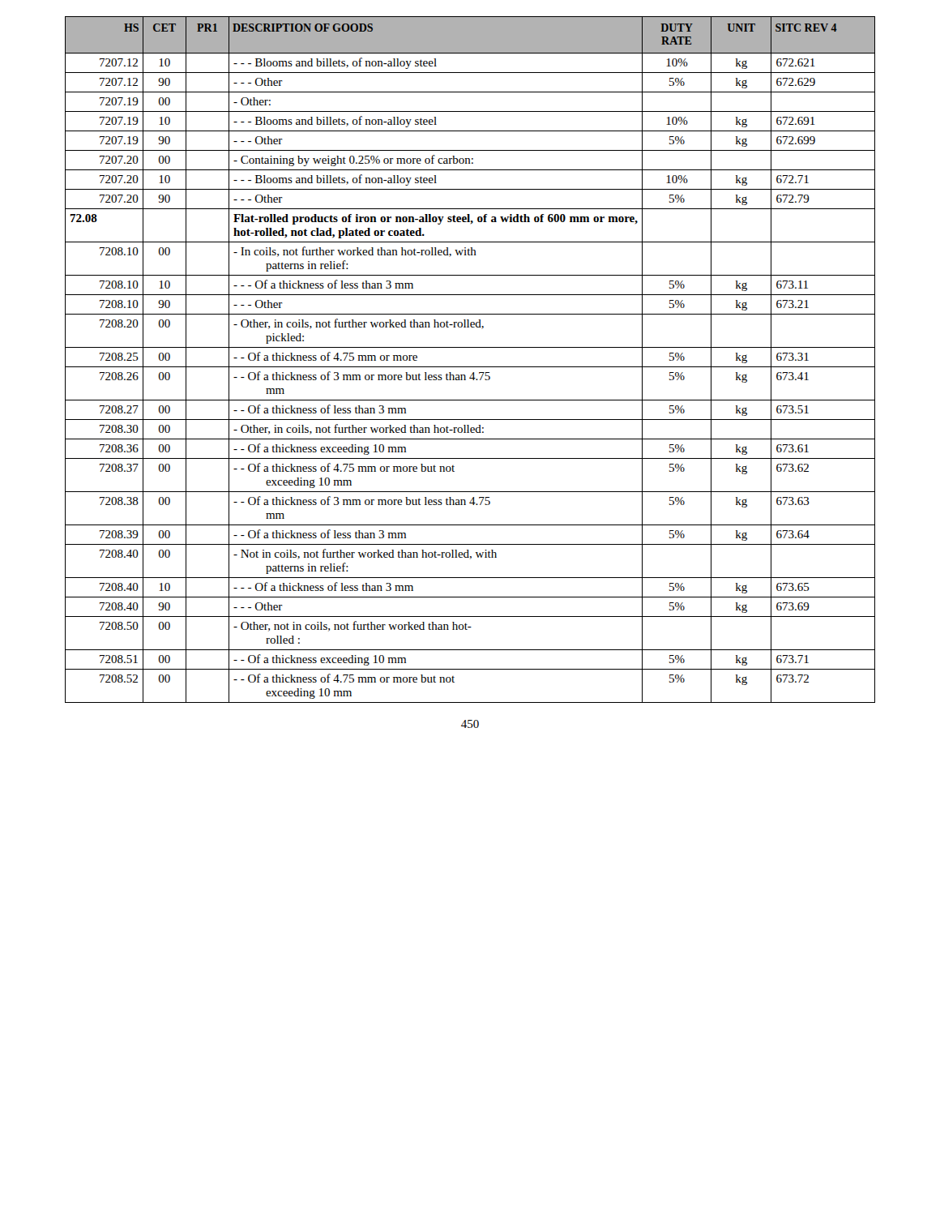| HS | CET | PR1 | DESCRIPTION OF GOODS | DUTY RATE | UNIT | SITC REV 4 |
| --- | --- | --- | --- | --- | --- | --- |
| 7207.12 | 10 | | - - - Blooms and billets, of non-alloy steel | 10% | kg | 672.621 |
| 7207.12 | 90 | | - - - Other | 5% | kg | 672.629 |
| 7207.19 | 00 | | - Other: | | | |
| 7207.19 | 10 | | - - - Blooms and billets, of non-alloy steel | 10% | kg | 672.691 |
| 7207.19 | 90 | | - - - Other | 5% | kg | 672.699 |
| 7207.20 | 00 | | - Containing by weight 0.25% or more of carbon: | | | |
| 7207.20 | 10 | | - - - Blooms and billets, of non-alloy steel | 10% | kg | 672.71 |
| 7207.20 | 90 | | - - - Other | 5% | kg | 672.79 |
| 72.08 | | | Flat-rolled products of iron or non-alloy steel, of a width of 600 mm or more, hot-rolled, not clad, plated or coated. | | | |
| 7208.10 | 00 | | - In coils, not further worked than hot-rolled, with patterns in relief: | | | |
| 7208.10 | 10 | | - - - Of a thickness of less than 3 mm | 5% | kg | 673.11 |
| 7208.10 | 90 | | - - - Other | 5% | kg | 673.21 |
| 7208.20 | 00 | | - Other, in coils, not further worked than hot-rolled, pickled: | | | |
| 7208.25 | 00 | | - - Of a thickness of 4.75 mm or more | 5% | kg | 673.31 |
| 7208.26 | 00 | | - - Of a thickness of 3 mm or more but less than 4.75 mm | 5% | kg | 673.41 |
| 7208.27 | 00 | | - - Of a thickness of less than 3 mm | 5% | kg | 673.51 |
| 7208.30 | 00 | | - Other, in coils, not further worked than hot-rolled: | | | |
| 7208.36 | 00 | | - - Of a thickness exceeding 10 mm | 5% | kg | 673.61 |
| 7208.37 | 00 | | - - Of a thickness of 4.75 mm or more but not exceeding 10 mm | 5% | kg | 673.62 |
| 7208.38 | 00 | | - - Of a thickness of 3 mm or more but less than 4.75 mm | 5% | kg | 673.63 |
| 7208.39 | 00 | | - - Of a thickness of less than 3 mm | 5% | kg | 673.64 |
| 7208.40 | 00 | | - Not in coils, not further worked than hot-rolled, with patterns in relief: | | | |
| 7208.40 | 10 | | - - - Of a thickness of less than 3 mm | 5% | kg | 673.65 |
| 7208.40 | 90 | | - - - Other | 5% | kg | 673.69 |
| 7208.50 | 00 | | - Other, not in coils, not further worked than hot- rolled : | | | |
| 7208.51 | 00 | | - - Of a thickness exceeding 10 mm | 5% | kg | 673.71 |
| 7208.52 | 00 | | - - Of a thickness of 4.75 mm or more but not exceeding 10 mm | 5% | kg | 673.72 |
450